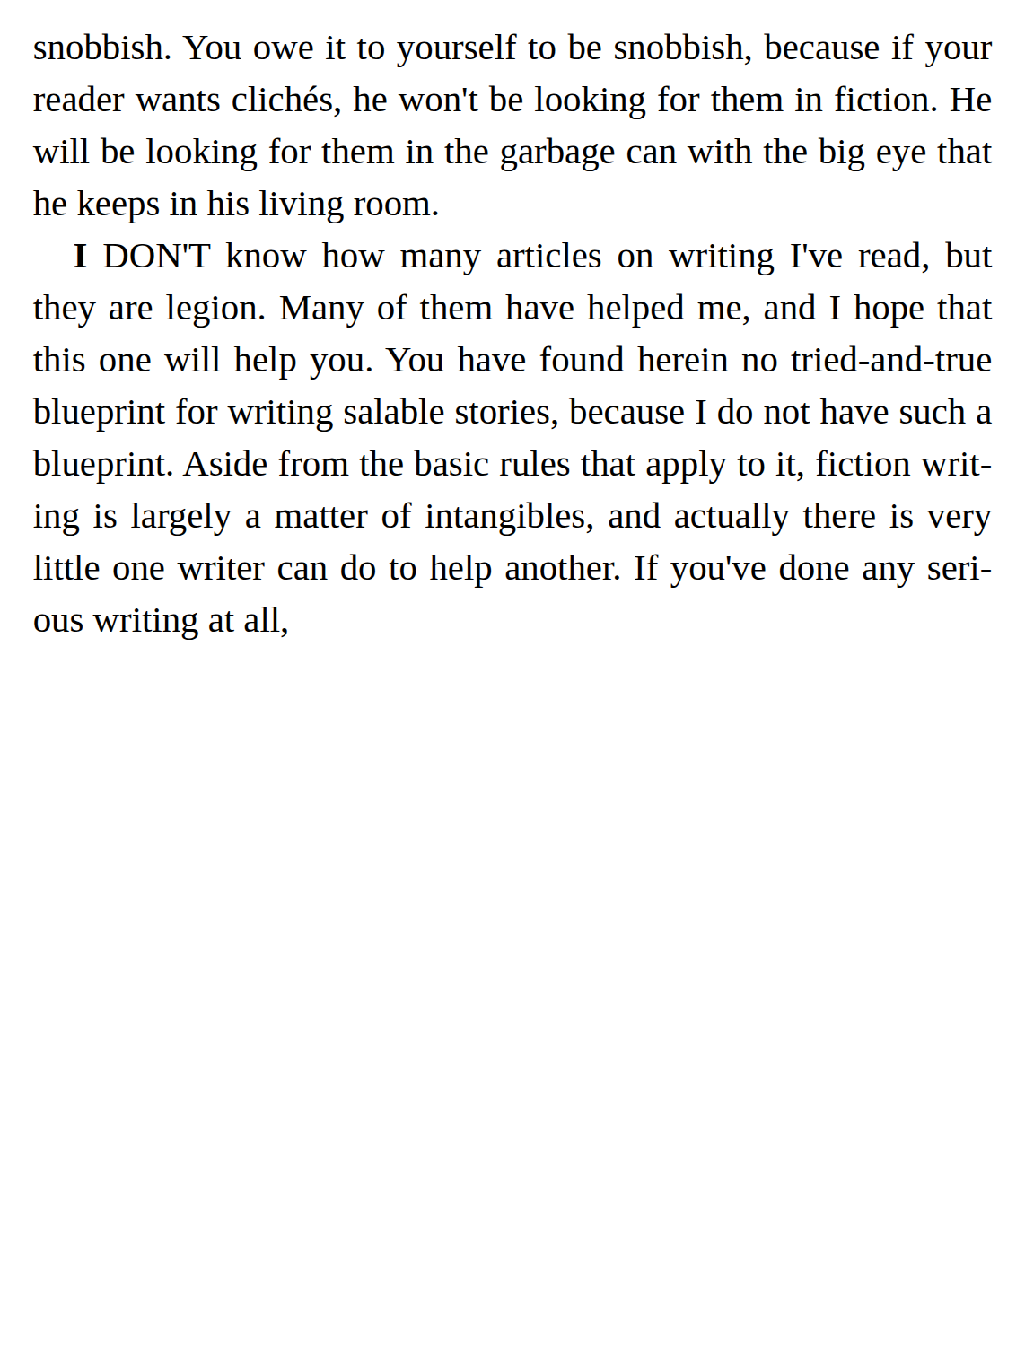snobbish. You owe it to yourself to be snobbish, because if your reader wants clichés, he won't be looking for them in fiction. He will be looking for them in the garbage can with the big eye that he keeps in his living room.
I DON'T know how many articles on writing I've read, but they are legion. Many of them have helped me, and I hope that this one will help you. You have found herein no tried-and-true blueprint for writing salable stories, because I do not have such a blueprint. Aside from the basic rules that apply to it, fiction writing is largely a matter of intangibles, and actually there is very little one writer can do to help another. If you've done any serious writing at all,